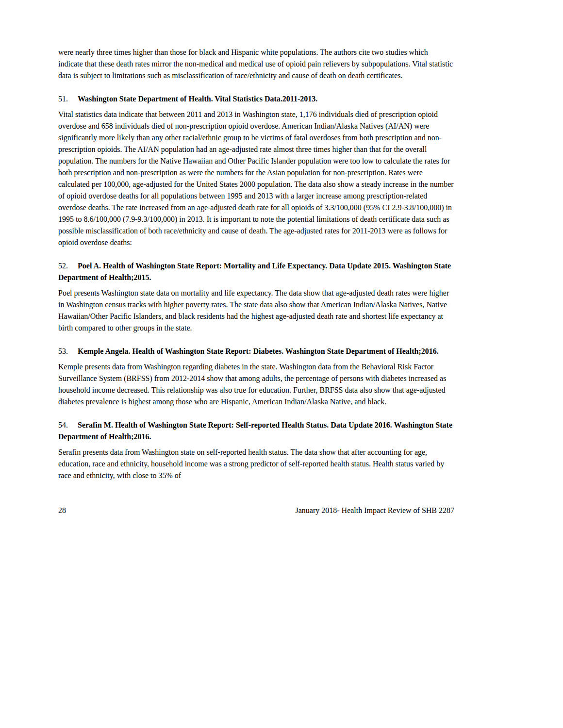were nearly three times higher than those for black and Hispanic white populations. The authors cite two studies which indicate that these death rates mirror the non-medical and medical use of opioid pain relievers by subpopulations. Vital statistic data is subject to limitations such as misclassification of race/ethnicity and cause of death on death certificates.
51. Washington State Department of Health. Vital Statistics Data.2011-2013.
Vital statistics data indicate that between 2011 and 2013 in Washington state, 1,176 individuals died of prescription opioid overdose and 658 individuals died of non-prescription opioid overdose. American Indian/Alaska Natives (AI/AN) were significantly more likely than any other racial/ethnic group to be victims of fatal overdoses from both prescription and non-prescription opioids. The AI/AN population had an age-adjusted rate almost three times higher than that for the overall population. The numbers for the Native Hawaiian and Other Pacific Islander population were too low to calculate the rates for both prescription and non-prescription as were the numbers for the Asian population for non-prescription. Rates were calculated per 100,000, age-adjusted for the United States 2000 population. The data also show a steady increase in the number of opioid overdose deaths for all populations between 1995 and 2013 with a larger increase among prescription-related overdose deaths. The rate increased from an age-adjusted death rate for all opioids of 3.3/100,000 (95% CI 2.9-3.8/100,000) in 1995 to 8.6/100,000 (7.9-9.3/100,000) in 2013. It is important to note the potential limitations of death certificate data such as possible misclassification of both race/ethnicity and cause of death. The age-adjusted rates for 2011-2013 were as follows for opioid overdose deaths:
52. Poel A. Health of Washington State Report: Mortality and Life Expectancy. Data Update 2015. Washington State Department of Health;2015.
Poel presents Washington state data on mortality and life expectancy. The data show that age-adjusted death rates were higher in Washington census tracks with higher poverty rates. The state data also show that American Indian/Alaska Natives, Native Hawaiian/Other Pacific Islanders, and black residents had the highest age-adjusted death rate and shortest life expectancy at birth compared to other groups in the state.
53. Kemple Angela. Health of Washington State Report: Diabetes. Washington State Department of Health;2016.
Kemple presents data from Washington regarding diabetes in the state. Washington data from the Behavioral Risk Factor Surveillance System (BRFSS) from 2012-2014 show that among adults, the percentage of persons with diabetes increased as household income decreased. This relationship was also true for education. Further, BRFSS data also show that age-adjusted diabetes prevalence is highest among those who are Hispanic, American Indian/Alaska Native, and black.
54. Serafin M. Health of Washington State Report: Self-reported Health Status. Data Update 2016. Washington State Department of Health;2016.
Serafin presents data from Washington state on self-reported health status. The data show that after accounting for age, education, race and ethnicity, household income was a strong predictor of self-reported health status. Health status varied by race and ethnicity, with close to 35% of
28 January 2018- Health Impact Review of SHB 2287